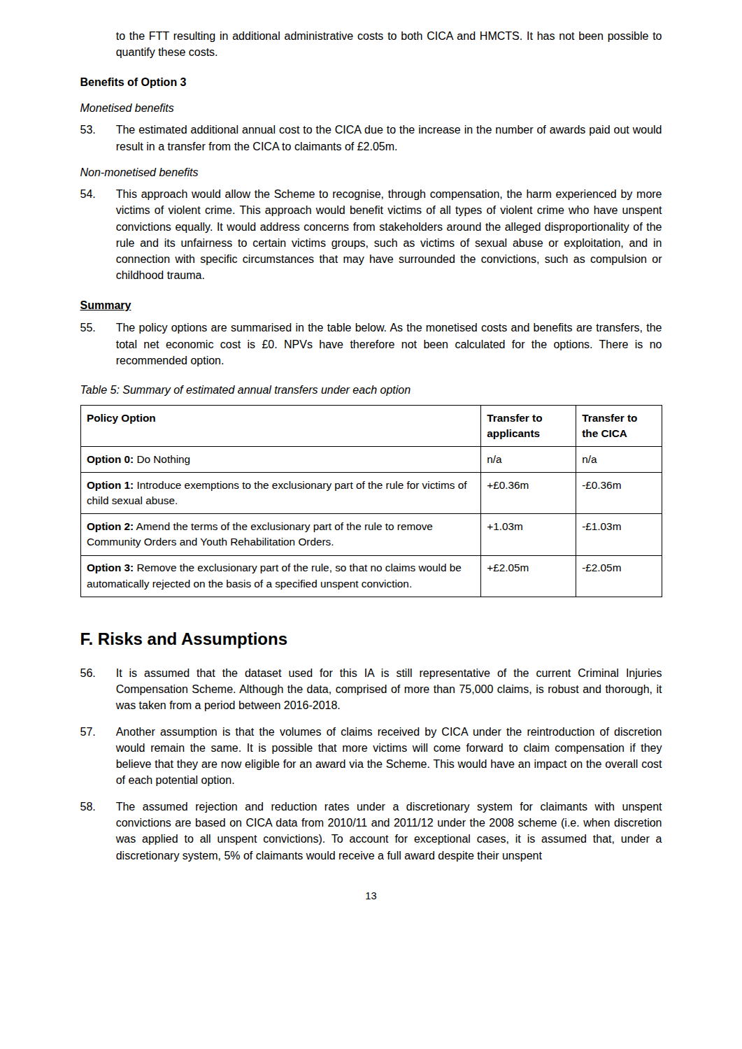to the FTT resulting in additional administrative costs to both CICA and HMCTS. It has not been possible to quantify these costs.
Benefits of Option 3
Monetised benefits
53. The estimated additional annual cost to the CICA due to the increase in the number of awards paid out would result in a transfer from the CICA to claimants of £2.05m.
Non-monetised benefits
54. This approach would allow the Scheme to recognise, through compensation, the harm experienced by more victims of violent crime. This approach would benefit victims of all types of violent crime who have unspent convictions equally. It would address concerns from stakeholders around the alleged disproportionality of the rule and its unfairness to certain victims groups, such as victims of sexual abuse or exploitation, and in connection with specific circumstances that may have surrounded the convictions, such as compulsion or childhood trauma.
Summary
55. The policy options are summarised in the table below. As the monetised costs and benefits are transfers, the total net economic cost is £0. NPVs have therefore not been calculated for the options. There is no recommended option.
Table 5: Summary of estimated annual transfers under each option
| Policy Option | Transfer to applicants | Transfer to the CICA |
| --- | --- | --- |
| Option 0: Do Nothing | n/a | n/a |
| Option 1: Introduce exemptions to the exclusionary part of the rule for victims of child sexual abuse. | +£0.36m | -£0.36m |
| Option 2: Amend the terms of the exclusionary part of the rule to remove Community Orders and Youth Rehabilitation Orders. | +1.03m | -£1.03m |
| Option 3: Remove the exclusionary part of the rule, so that no claims would be automatically rejected on the basis of a specified unspent conviction. | +£2.05m | -£2.05m |
F. Risks and Assumptions
56. It is assumed that the dataset used for this IA is still representative of the current Criminal Injuries Compensation Scheme. Although the data, comprised of more than 75,000 claims, is robust and thorough, it was taken from a period between 2016-2018.
57. Another assumption is that the volumes of claims received by CICA under the reintroduction of discretion would remain the same. It is possible that more victims will come forward to claim compensation if they believe that they are now eligible for an award via the Scheme. This would have an impact on the overall cost of each potential option.
58. The assumed rejection and reduction rates under a discretionary system for claimants with unspent convictions are based on CICA data from 2010/11 and 2011/12 under the 2008 scheme (i.e. when discretion was applied to all unspent convictions). To account for exceptional cases, it is assumed that, under a discretionary system, 5% of claimants would receive a full award despite their unspent
13